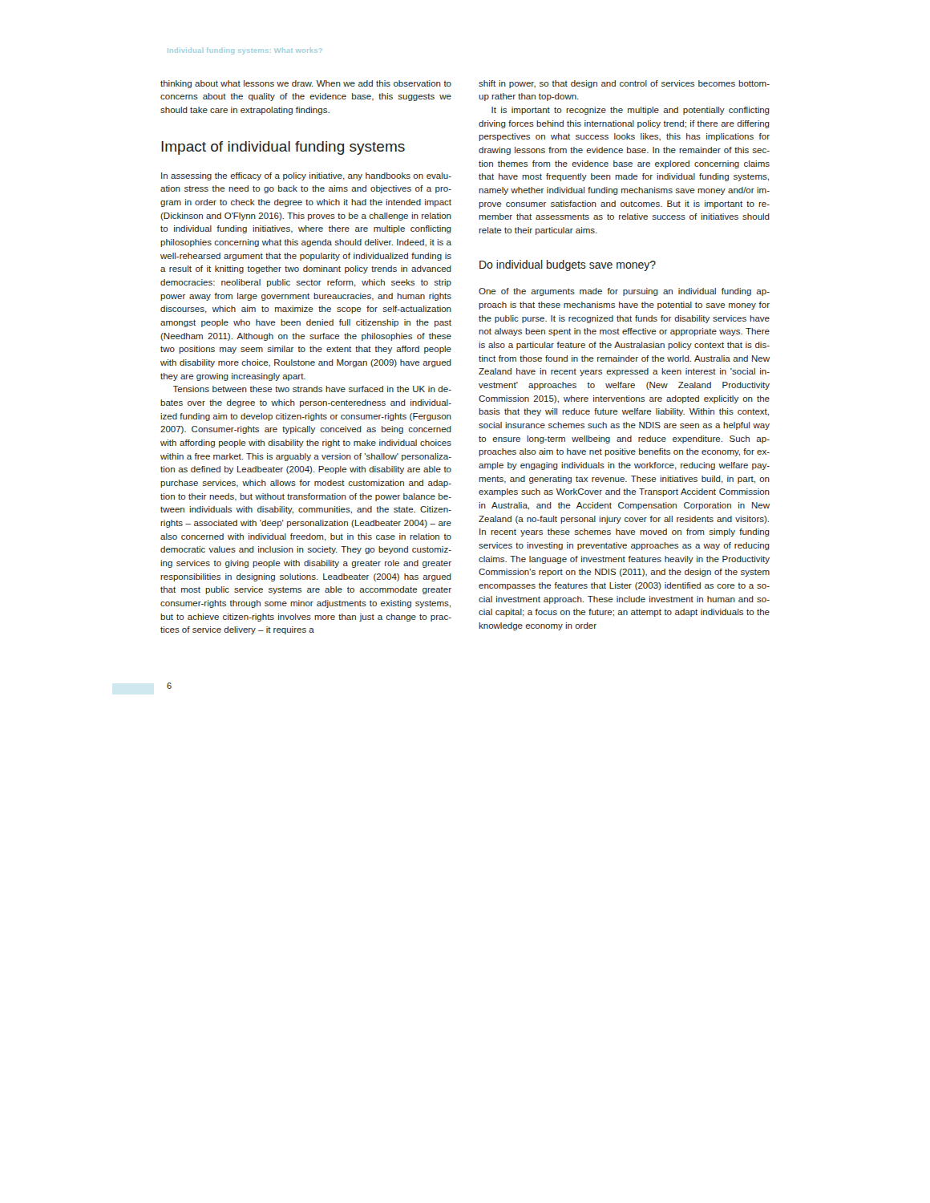Individual funding systems: What works?
thinking about what lessons we draw. When we add this observation to concerns about the quality of the evidence base, this suggests we should take care in extrapolating findings.
Impact of individual funding systems
In assessing the efficacy of a policy initiative, any handbooks on evaluation stress the need to go back to the aims and objectives of a program in order to check the degree to which it had the intended impact (Dickinson and O'Flynn 2016). This proves to be a challenge in relation to individual funding initiatives, where there are multiple conflicting philosophies concerning what this agenda should deliver. Indeed, it is a well-rehearsed argument that the popularity of individualized funding is a result of it knitting together two dominant policy trends in advanced democracies: neoliberal public sector reform, which seeks to strip power away from large government bureaucracies, and human rights discourses, which aim to maximize the scope for self-actualization amongst people who have been denied full citizenship in the past (Needham 2011). Although on the surface the philosophies of these two positions may seem similar to the extent that they afford people with disability more choice, Roulstone and Morgan (2009) have argued they are growing increasingly apart.
Tensions between these two strands have surfaced in the UK in debates over the degree to which person-centeredness and individualized funding aim to develop citizen-rights or consumer-rights (Ferguson 2007). Consumer-rights are typically conceived as being concerned with affording people with disability the right to make individual choices within a free market. This is arguably a version of 'shallow' personalization as defined by Leadbeater (2004). People with disability are able to purchase services, which allows for modest customization and adaption to their needs, but without transformation of the power balance between individuals with disability, communities, and the state. Citizen-rights – associated with 'deep' personalization (Leadbeater 2004) – are also concerned with individual freedom, but in this case in relation to democratic values and inclusion in society. They go beyond customizing services to giving people with disability a greater role and greater responsibilities in designing solutions. Leadbeater (2004) has argued that most public service systems are able to accommodate greater consumer-rights through some minor adjustments to existing systems, but to achieve citizen-rights involves more than just a change to practices of service delivery – it requires a
shift in power, so that design and control of services becomes bottom-up rather than top-down.
It is important to recognize the multiple and potentially conflicting driving forces behind this international policy trend; if there are differing perspectives on what success looks likes, this has implications for drawing lessons from the evidence base. In the remainder of this section themes from the evidence base are explored concerning claims that have most frequently been made for individual funding systems, namely whether individual funding mechanisms save money and/or improve consumer satisfaction and outcomes. But it is important to remember that assessments as to relative success of initiatives should relate to their particular aims.
Do individual budgets save money?
One of the arguments made for pursuing an individual funding approach is that these mechanisms have the potential to save money for the public purse. It is recognized that funds for disability services have not always been spent in the most effective or appropriate ways. There is also a particular feature of the Australasian policy context that is distinct from those found in the remainder of the world. Australia and New Zealand have in recent years expressed a keen interest in 'social investment' approaches to welfare (New Zealand Productivity Commission 2015), where interventions are adopted explicitly on the basis that they will reduce future welfare liability. Within this context, social insurance schemes such as the NDIS are seen as a helpful way to ensure long-term wellbeing and reduce expenditure. Such approaches also aim to have net positive benefits on the economy, for example by engaging individuals in the workforce, reducing welfare payments, and generating tax revenue. These initiatives build, in part, on examples such as WorkCover and the Transport Accident Commission in Australia, and the Accident Compensation Corporation in New Zealand (a no-fault personal injury cover for all residents and visitors). In recent years these schemes have moved on from simply funding services to investing in preventative approaches as a way of reducing claims. The language of investment features heavily in the Productivity Commission's report on the NDIS (2011), and the design of the system encompasses the features that Lister (2003) identified as core to a social investment approach. These include investment in human and social capital; a focus on the future; an attempt to adapt individuals to the knowledge economy in order
6